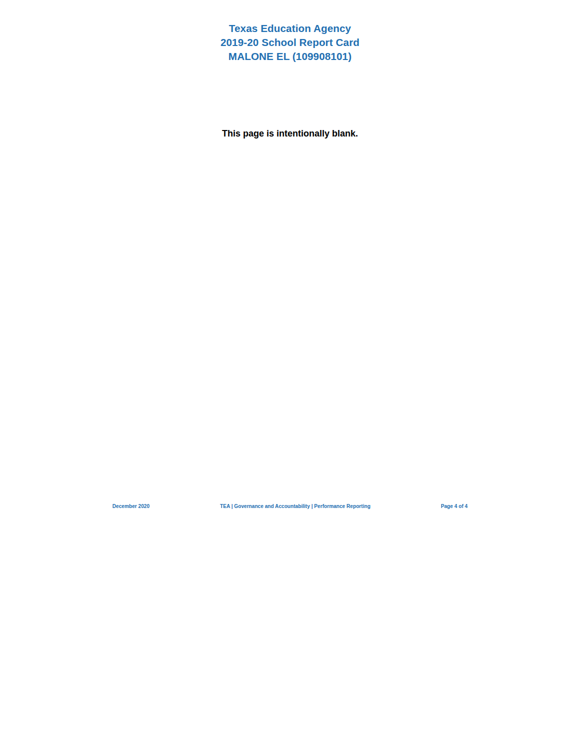Texas Education Agency 2019-20 School Report Card MALONE EL (109908101)
This page is intentionally blank.
December 2020
TEA | Governance and Accountability | Performance Reporting
Page 4 of 4